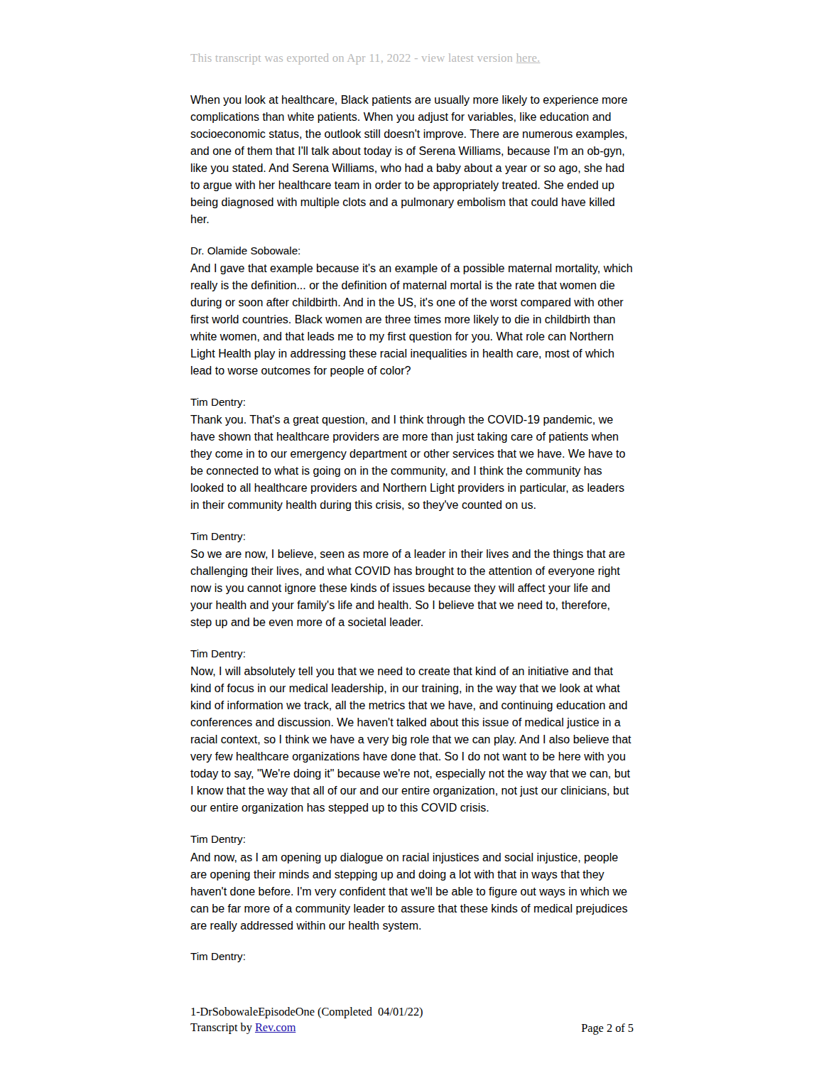This transcript was exported on Apr 11, 2022 - view latest version here.
When you look at healthcare, Black patients are usually more likely to experience more complications than white patients. When you adjust for variables, like education and socioeconomic status, the outlook still doesn't improve. There are numerous examples, and one of them that I'll talk about today is of Serena Williams, because I'm an ob-gyn, like you stated. And Serena Williams, who had a baby about a year or so ago, she had to argue with her healthcare team in order to be appropriately treated. She ended up being diagnosed with multiple clots and a pulmonary embolism that could have killed her.
Dr. Olamide Sobowale:
And I gave that example because it's an example of a possible maternal mortality, which really is the definition... or the definition of maternal mortal is the rate that women die during or soon after childbirth. And in the US, it's one of the worst compared with other first world countries. Black women are three times more likely to die in childbirth than white women, and that leads me to my first question for you. What role can Northern Light Health play in addressing these racial inequalities in health care, most of which lead to worse outcomes for people of color?
Tim Dentry:
Thank you. That's a great question, and I think through the COVID-19 pandemic, we have shown that healthcare providers are more than just taking care of patients when they come in to our emergency department or other services that we have. We have to be connected to what is going on in the community, and I think the community has looked to all healthcare providers and Northern Light providers in particular, as leaders in their community health during this crisis, so they've counted on us.
Tim Dentry:
So we are now, I believe, seen as more of a leader in their lives and the things that are challenging their lives, and what COVID has brought to the attention of everyone right now is you cannot ignore these kinds of issues because they will affect your life and your health and your family's life and health. So I believe that we need to, therefore, step up and be even more of a societal leader.
Tim Dentry:
Now, I will absolutely tell you that we need to create that kind of an initiative and that kind of focus in our medical leadership, in our training, in the way that we look at what kind of information we track, all the metrics that we have, and continuing education and conferences and discussion. We haven't talked about this issue of medical justice in a racial context, so I think we have a very big role that we can play. And I also believe that very few healthcare organizations have done that. So I do not want to be here with you today to say, "We're doing it" because we're not, especially not the way that we can, but I know that the way that all of our and our entire organization, not just our clinicians, but our entire organization has stepped up to this COVID crisis.
Tim Dentry:
And now, as I am opening up dialogue on racial injustices and social injustice, people are opening their minds and stepping up and doing a lot with that in ways that they haven't done before. I'm very confident that we'll be able to figure out ways in which we can be far more of a community leader to assure that these kinds of medical prejudices are really addressed within our health system.
Tim Dentry:
1-DrSobowaleEpisodeOne (Completed 04/01/22)
Transcript by Rev.com
Page 2 of 5